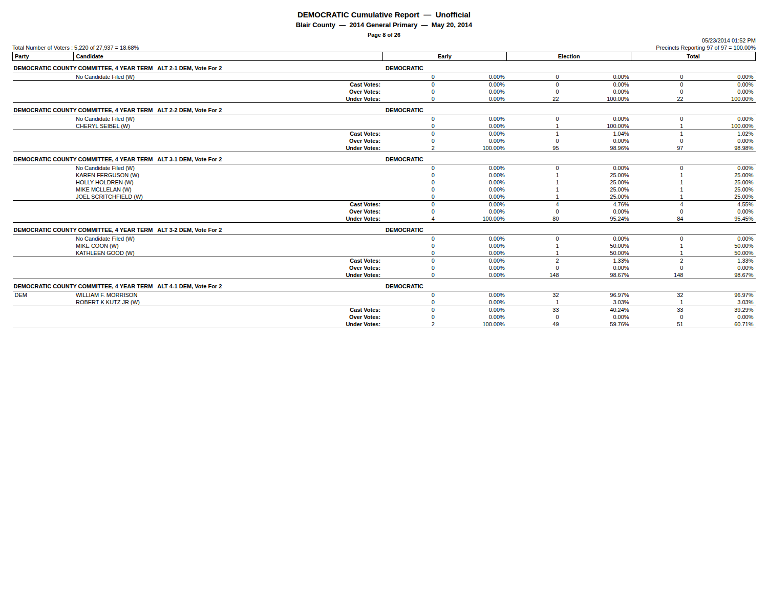DEMOCRATIC Cumulative Report — Unofficial
Blair County — 2014 General Primary — May 20, 2014
Page 8 of 26
Total Number of Voters : 5,220 of 27,937 = 18.68%
Precincts Reporting 97 of 97 = 100.00%
05/23/2014 01:52 PM
| Party | Candidate | Early | Election | Total |
| DEMOCRATIC COUNTY COMMITTEE, 4 YEAR TERM ALT 2-1 DEM, Vote For 2 | DEMOCRATIC |
| | No Candidate Filed (W) | 0 | 0.00% | 0 | 0.00% | 0 | 0.00% |
| | Cast Votes: | 0 | 0.00% | 0 | 0.00% | 0 | 0.00% |
| | Over Votes: | 0 | 0.00% | 0 | 0.00% | 0 | 0.00% |
| | Under Votes: | 0 | 0.00% | 22 | 100.00% | 22 | 100.00% |
| DEMOCRATIC COUNTY COMMITTEE, 4 YEAR TERM ALT 2-2 DEM, Vote For 2 | DEMOCRATIC |
| | No Candidate Filed (W) | 0 | 0.00% | 0 | 0.00% | 0 | 0.00% |
| | CHERYL SEIBEL (W) | 0 | 0.00% | 1 | 100.00% | 1 | 100.00% |
| | Cast Votes: | 0 | 0.00% | 1 | 1.04% | 1 | 1.02% |
| | Over Votes: | 0 | 0.00% | 0 | 0.00% | 0 | 0.00% |
| | Under Votes: | 2 | 100.00% | 95 | 98.96% | 97 | 98.98% |
| DEMOCRATIC COUNTY COMMITTEE, 4 YEAR TERM ALT 3-1 DEM, Vote For 2 | DEMOCRATIC |
| | No Candidate Filed (W) | 0 | 0.00% | 0 | 0.00% | 0 | 0.00% |
| | KAREN FERGUSON (W) | 0 | 0.00% | 1 | 25.00% | 1 | 25.00% |
| | HOLLY HOLDREN (W) | 0 | 0.00% | 1 | 25.00% | 1 | 25.00% |
| | MIKE MCLLELAN (W) | 0 | 0.00% | 1 | 25.00% | 1 | 25.00% |
| | JOEL SCRITCHFIELD (W) | 0 | 0.00% | 1 | 25.00% | 1 | 25.00% |
| | Cast Votes: | 0 | 0.00% | 4 | 4.76% | 4 | 4.55% |
| | Over Votes: | 0 | 0.00% | 0 | 0.00% | 0 | 0.00% |
| | Under Votes: | 4 | 100.00% | 80 | 95.24% | 84 | 95.45% |
| DEMOCRATIC COUNTY COMMITTEE, 4 YEAR TERM ALT 3-2 DEM, Vote For 2 | DEMOCRATIC |
| | No Candidate Filed (W) | 0 | 0.00% | 0 | 0.00% | 0 | 0.00% |
| | MIKE COON (W) | 0 | 0.00% | 1 | 50.00% | 1 | 50.00% |
| | KATHLEEN GOOD (W) | 0 | 0.00% | 1 | 50.00% | 1 | 50.00% |
| | Cast Votes: | 0 | 0.00% | 2 | 1.33% | 2 | 1.33% |
| | Over Votes: | 0 | 0.00% | 0 | 0.00% | 0 | 0.00% |
| | Under Votes: | 0 | 0.00% | 148 | 98.67% | 148 | 98.67% |
| DEMOCRATIC COUNTY COMMITTEE, 4 YEAR TERM ALT 4-1 DEM, Vote For 2 | DEMOCRATIC |
| DEM | WILLIAM F. MORRISON | 0 | 0.00% | 32 | 96.97% | 32 | 96.97% |
| | ROBERT K KUTZ JR (W) | 0 | 0.00% | 1 | 3.03% | 1 | 3.03% |
| | Cast Votes: | 0 | 0.00% | 33 | 40.24% | 33 | 39.29% |
| | Over Votes: | 0 | 0.00% | 0 | 0.00% | 0 | 0.00% |
| | Under Votes: | 2 | 100.00% | 49 | 59.76% | 51 | 60.71% |